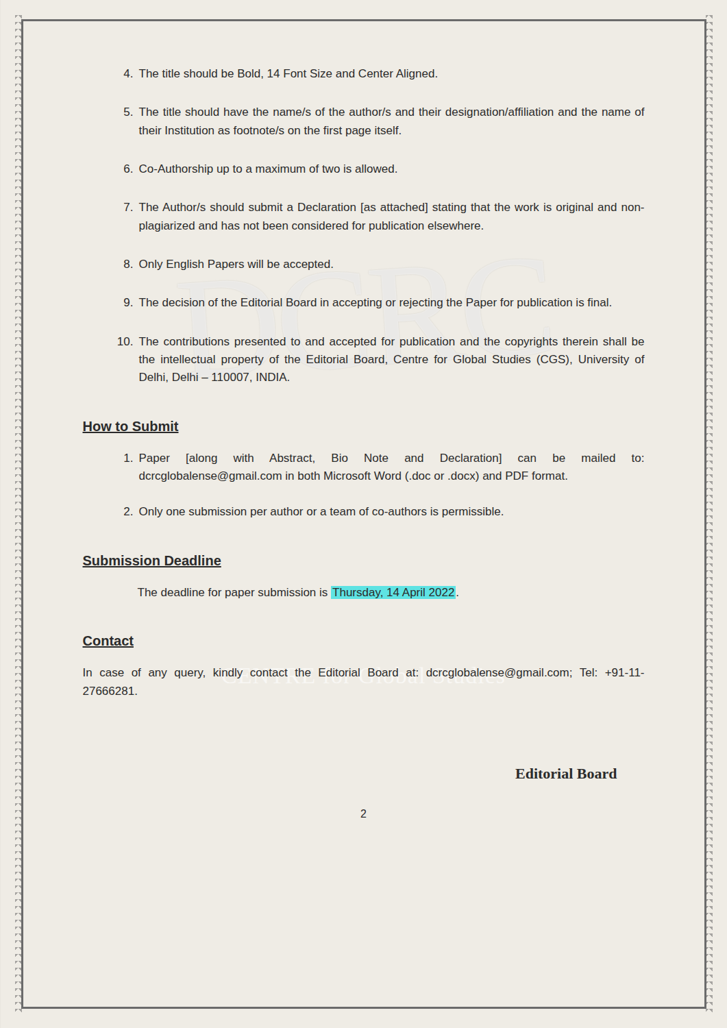DCRC
CENTRE for Global Studies
The title should be Bold, 14 Font Size and Center Aligned.
The title should have the name/s of the author/s and their designation/affiliation and the name of their Institution as footnote/s on the first page itself.
Co-Authorship up to a maximum of two is allowed.
The Author/s should submit a Declaration [as attached] stating that the work is original and non-plagiarized and has not been considered for publication elsewhere.
Only English Papers will be accepted.
The decision of the Editorial Board in accepting or rejecting the Paper for publication is final.
The contributions presented to and accepted for publication and the copyrights therein shall be the intellectual property of the Editorial Board, Centre for Global Studies (CGS), University of Delhi, Delhi – 110007, INDIA.
How to Submit
Paper [along with Abstract, Bio Note and Declaration] can be mailed to: dcrcglobalense@gmail.com in both Microsoft Word (.doc or .docx) and PDF format.
Only one submission per author or a team of co-authors is permissible.
Submission Deadline
The deadline for paper submission is Thursday, 14 April 2022.
Contact
In case of any query, kindly contact the Editorial Board at: dcrcglobalense@gmail.com; Tel: +91-11-27666281.
Editorial Board
2